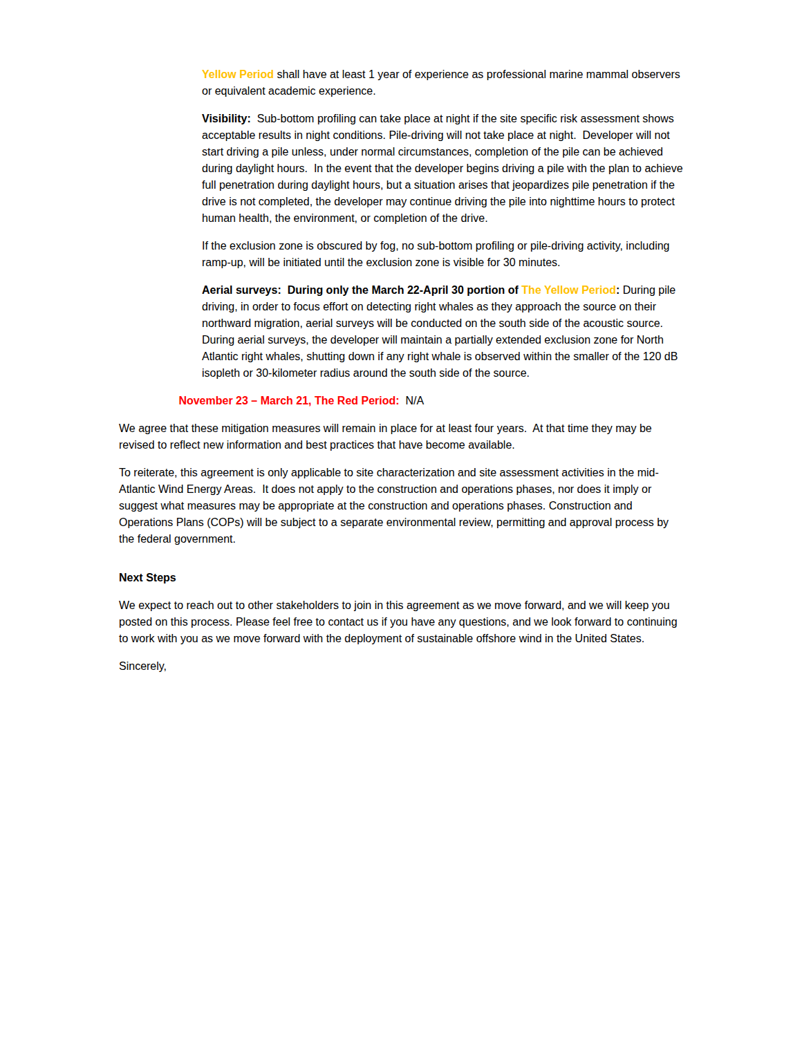Yellow Period shall have at least 1 year of experience as professional marine mammal observers or equivalent academic experience.
Visibility: Sub-bottom profiling can take place at night if the site specific risk assessment shows acceptable results in night conditions. Pile-driving will not take place at night. Developer will not start driving a pile unless, under normal circumstances, completion of the pile can be achieved during daylight hours. In the event that the developer begins driving a pile with the plan to achieve full penetration during daylight hours, but a situation arises that jeopardizes pile penetration if the drive is not completed, the developer may continue driving the pile into nighttime hours to protect human health, the environment, or completion of the drive.
If the exclusion zone is obscured by fog, no sub-bottom profiling or pile-driving activity, including ramp-up, will be initiated until the exclusion zone is visible for 30 minutes.
Aerial surveys: During only the March 22-April 30 portion of The Yellow Period: During pile driving, in order to focus effort on detecting right whales as they approach the source on their northward migration, aerial surveys will be conducted on the south side of the acoustic source. During aerial surveys, the developer will maintain a partially extended exclusion zone for North Atlantic right whales, shutting down if any right whale is observed within the smaller of the 120 dB isopleth or 30-kilometer radius around the south side of the source.
November 23 – March 21, The Red Period: N/A
We agree that these mitigation measures will remain in place for at least four years. At that time they may be revised to reflect new information and best practices that have become available.
To reiterate, this agreement is only applicable to site characterization and site assessment activities in the mid-Atlantic Wind Energy Areas. It does not apply to the construction and operations phases, nor does it imply or suggest what measures may be appropriate at the construction and operations phases. Construction and Operations Plans (COPs) will be subject to a separate environmental review, permitting and approval process by the federal government.
Next Steps
We expect to reach out to other stakeholders to join in this agreement as we move forward, and we will keep you posted on this process. Please feel free to contact us if you have any questions, and we look forward to continuing to work with you as we move forward with the deployment of sustainable offshore wind in the United States.
Sincerely,